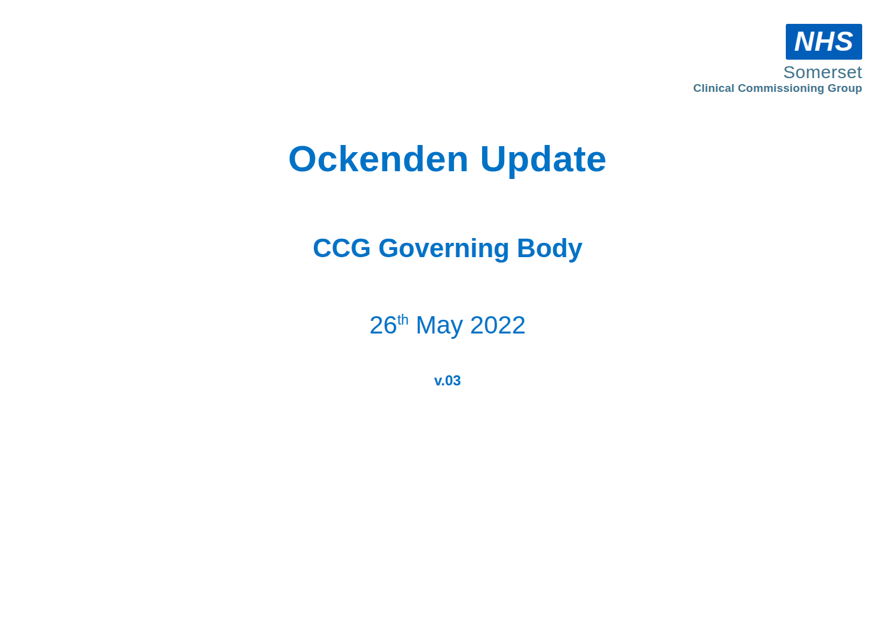NHS Somerset Clinical Commissioning Group
Ockenden Update
CCG Governing Body
26th May 2022
v.03